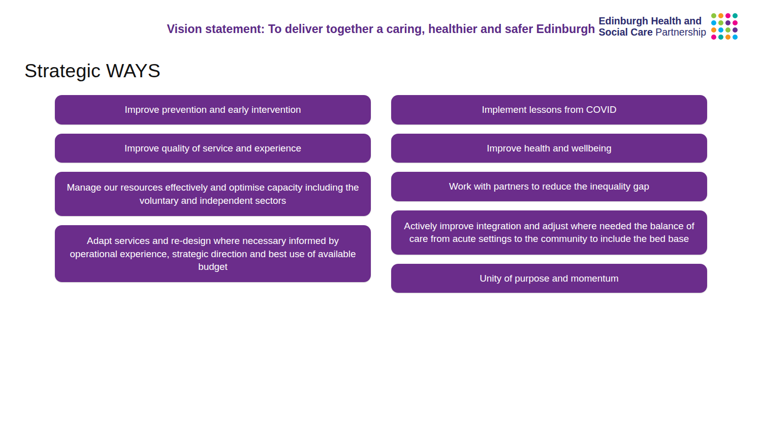Edinburgh Health and
Social Care Partnership
Vision statement: To deliver together a caring, healthier and safer Edinburgh
Strategic WAYS
Improve prevention and early intervention
Improve quality of service and experience
Manage our resources effectively and optimise capacity including the voluntary and independent sectors
Adapt services and re-design where necessary informed by operational experience, strategic direction and best use of available budget
Implement lessons from COVID
Improve health and wellbeing
Work with partners to reduce the inequality gap
Actively improve integration and adjust where needed the balance of care from acute settings to the community to include the bed base
Unity of purpose and momentum